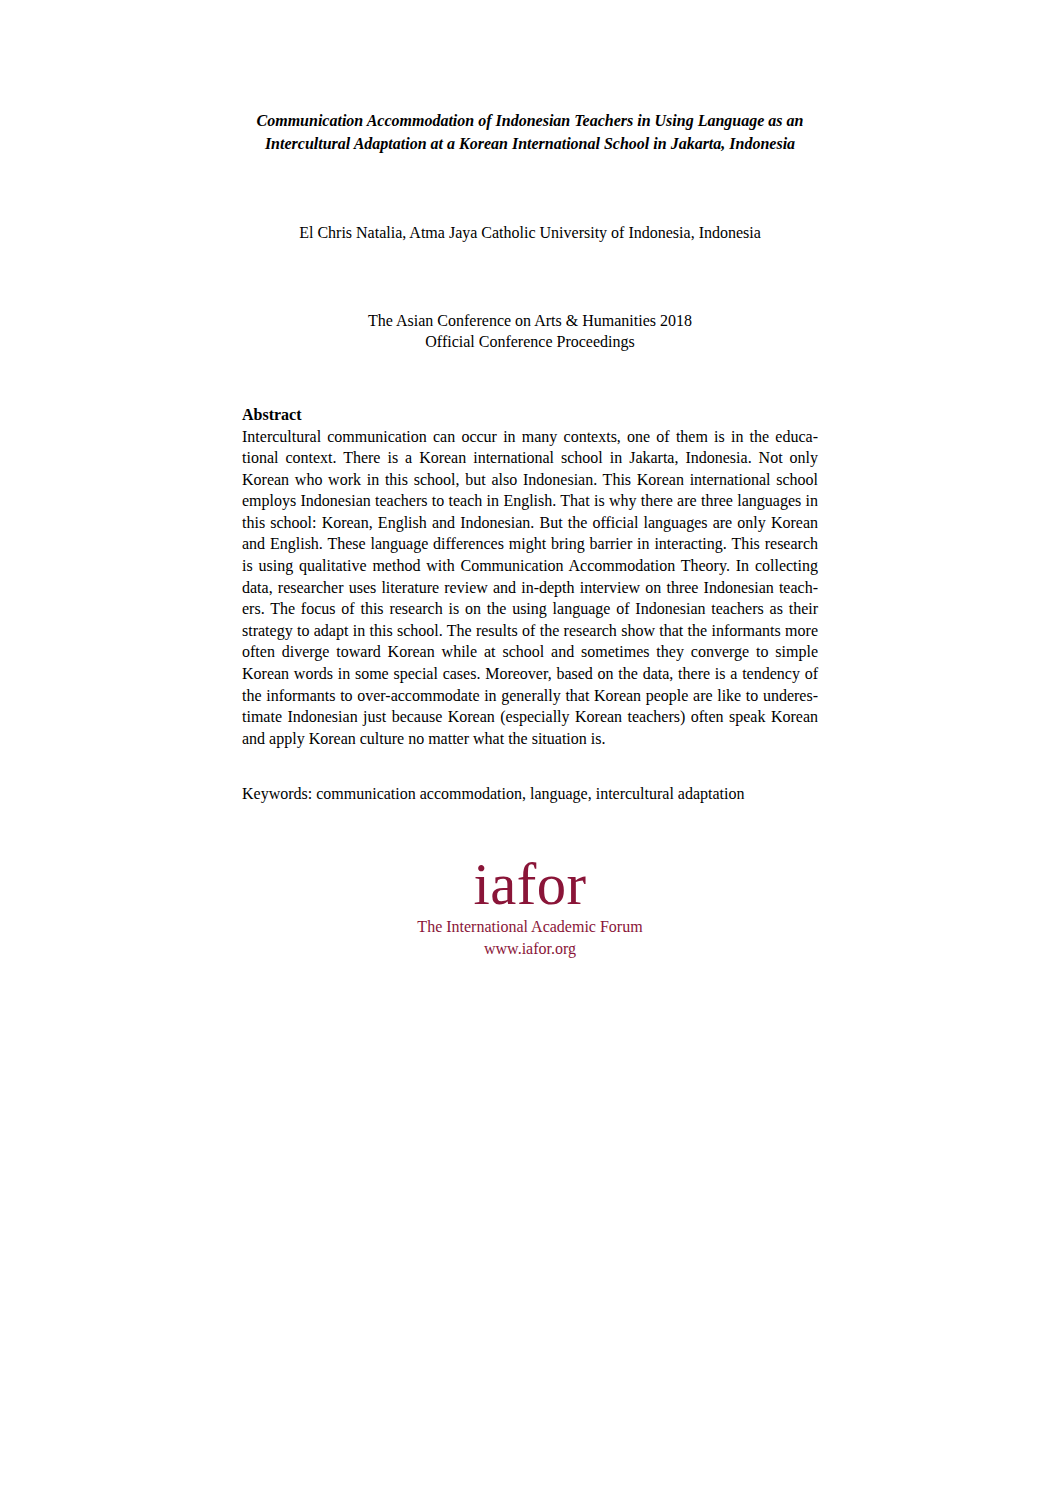Communication Accommodation of Indonesian Teachers in Using Language as an Intercultural Adaptation at a Korean International School in Jakarta, Indonesia
El Chris Natalia, Atma Jaya Catholic University of Indonesia, Indonesia
The Asian Conference on Arts & Humanities 2018
Official Conference Proceedings
Abstract
Intercultural communication can occur in many contexts, one of them is in the educational context. There is a Korean international school in Jakarta, Indonesia. Not only Korean who work in this school, but also Indonesian. This Korean international school employs Indonesian teachers to teach in English. That is why there are three languages in this school: Korean, English and Indonesian. But the official languages are only Korean and English. These language differences might bring barrier in interacting. This research is using qualitative method with Communication Accommodation Theory. In collecting data, researcher uses literature review and in-depth interview on three Indonesian teachers. The focus of this research is on the using language of Indonesian teachers as their strategy to adapt in this school. The results of the research show that the informants more often diverge toward Korean while at school and sometimes they converge to simple Korean words in some special cases. Moreover, based on the data, there is a tendency of the informants to over-accommodate in generally that Korean people are like to underestimate Indonesian just because Korean (especially Korean teachers) often speak Korean and apply Korean culture no matter what the situation is.
Keywords: communication accommodation, language, intercultural adaptation
iafor
The International Academic Forum
www.iafor.org